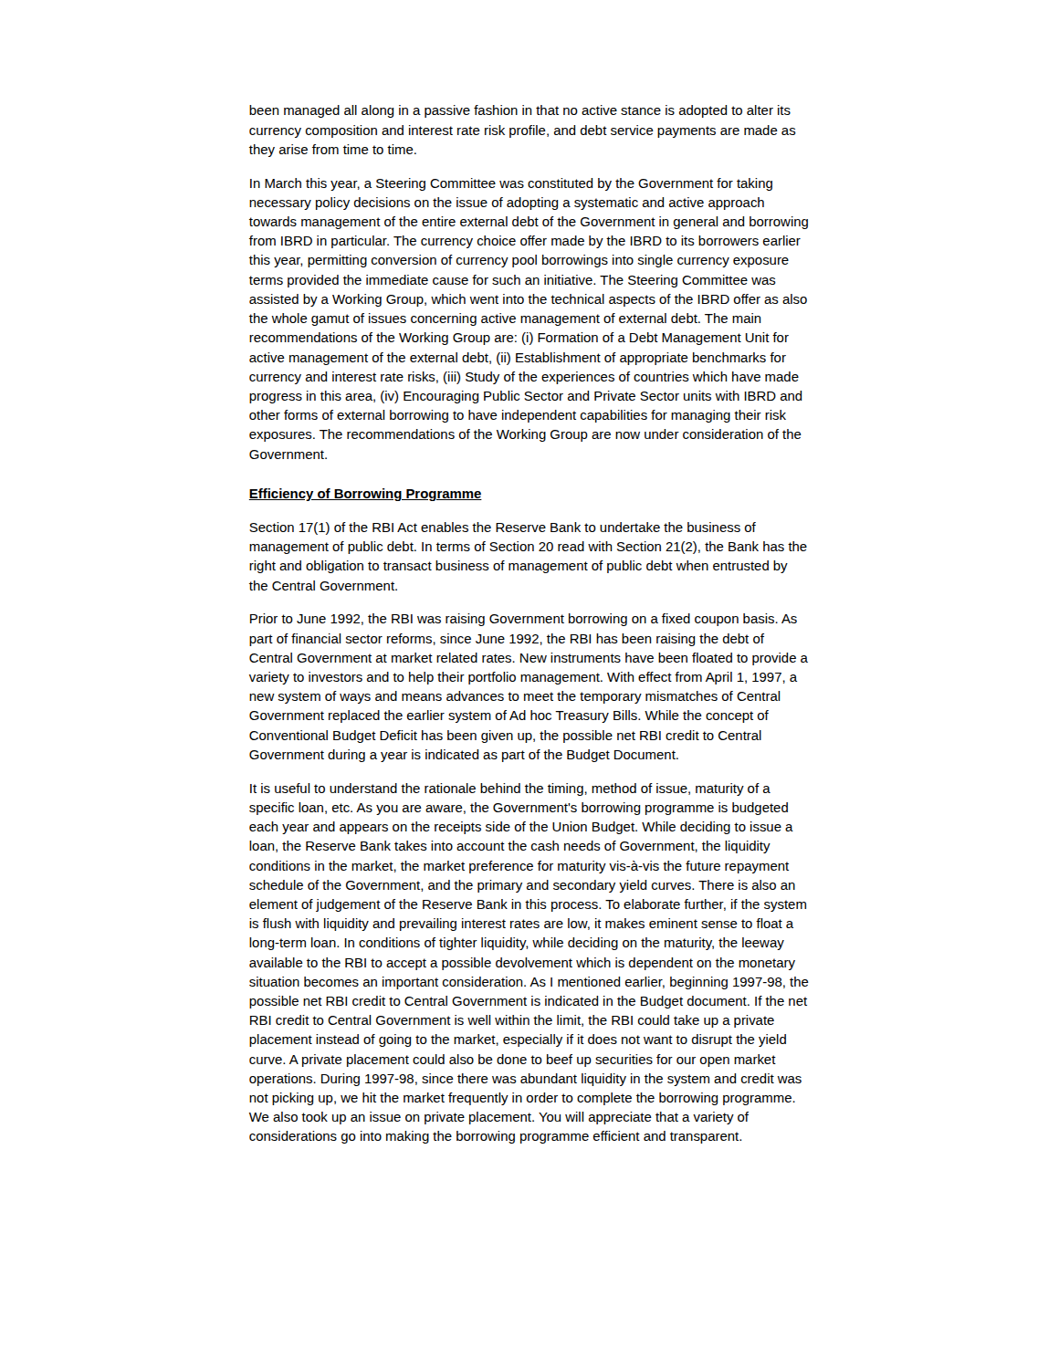been managed all along in a passive fashion in that no active stance is adopted to alter its currency composition and interest rate risk profile, and debt service payments are made as they arise from time to time.
In March this year, a Steering Committee was constituted by the Government for taking necessary policy decisions on the issue of adopting a systematic and active approach towards management of the entire external debt of the Government in general and borrowing from IBRD in particular. The currency choice offer made by the IBRD to its borrowers earlier this year, permitting conversion of currency pool borrowings into single currency exposure terms provided the immediate cause for such an initiative. The Steering Committee was assisted by a Working Group, which went into the technical aspects of the IBRD offer as also the whole gamut of issues concerning active management of external debt. The main recommendations of the Working Group are: (i) Formation of a Debt Management Unit for active management of the external debt, (ii) Establishment of appropriate benchmarks for currency and interest rate risks, (iii) Study of the experiences of countries which have made progress in this area, (iv) Encouraging Public Sector and Private Sector units with IBRD and other forms of external borrowing to have independent capabilities for managing their risk exposures. The recommendations of the Working Group are now under consideration of the Government.
Efficiency of Borrowing Programme
Section 17(1) of the RBI Act enables the Reserve Bank to undertake the business of management of public debt. In terms of Section 20 read with Section 21(2), the Bank has the right and obligation to transact business of management of public debt when entrusted by the Central Government.
Prior to June 1992, the RBI was raising Government borrowing on a fixed coupon basis. As part of financial sector reforms, since June 1992, the RBI has been raising the debt of Central Government at market related rates. New instruments have been floated to provide a variety to investors and to help their portfolio management. With effect from April 1, 1997, a new system of ways and means advances to meet the temporary mismatches of Central Government replaced the earlier system of Ad hoc Treasury Bills. While the concept of Conventional Budget Deficit has been given up, the possible net RBI credit to Central Government during a year is indicated as part of the Budget Document.
It is useful to understand the rationale behind the timing, method of issue, maturity of a specific loan, etc. As you are aware, the Government's borrowing programme is budgeted each year and appears on the receipts side of the Union Budget. While deciding to issue a loan, the Reserve Bank takes into account the cash needs of Government, the liquidity conditions in the market, the market preference for maturity vis-à-vis the future repayment schedule of the Government, and the primary and secondary yield curves. There is also an element of judgement of the Reserve Bank in this process. To elaborate further, if the system is flush with liquidity and prevailing interest rates are low, it makes eminent sense to float a long-term loan. In conditions of tighter liquidity, while deciding on the maturity, the leeway available to the RBI to accept a possible devolvement which is dependent on the monetary situation becomes an important consideration. As I mentioned earlier, beginning 1997-98, the possible net RBI credit to Central Government is indicated in the Budget document. If the net RBI credit to Central Government is well within the limit, the RBI could take up a private placement instead of going to the market, especially if it does not want to disrupt the yield curve. A private placement could also be done to beef up securities for our open market operations. During 1997-98, since there was abundant liquidity in the system and credit was not picking up, we hit the market frequently in order to complete the borrowing programme. We also took up an issue on private placement. You will appreciate that a variety of considerations go into making the borrowing programme efficient and transparent.